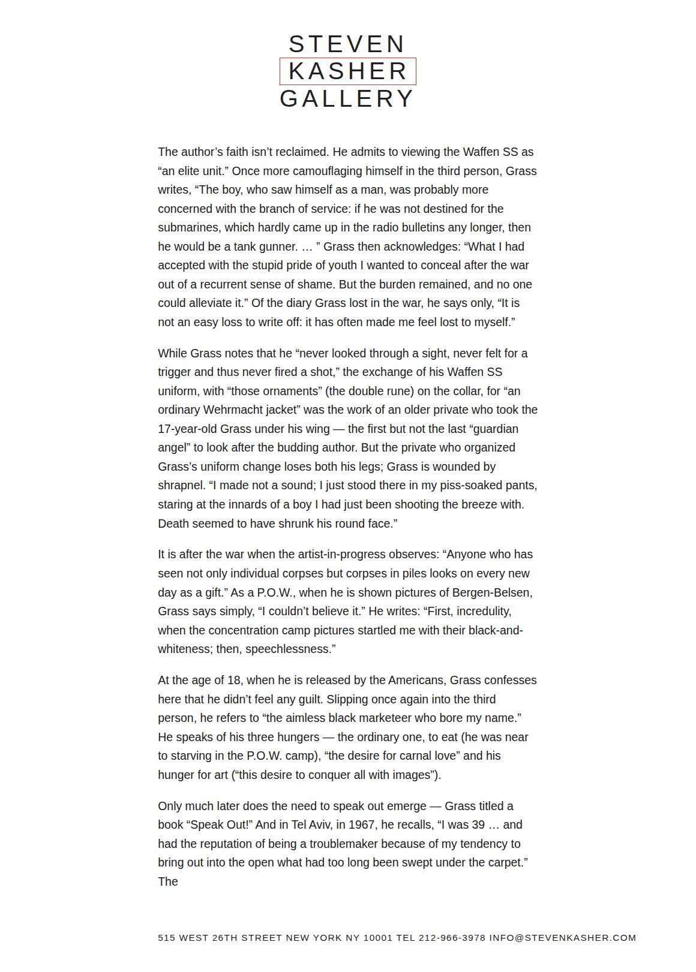STEVEN KASHER GALLERY
The author’s faith isn’t reclaimed. He admits to viewing the Waffen SS as “an elite unit.” Once more camouflaging himself in the third person, Grass writes, “The boy, who saw himself as a man, was probably more concerned with the branch of service: if he was not destined for the submarines, which hardly came up in the radio bulletins any longer, then he would be a tank gunner. … ” Grass then acknowledges: “What I had accepted with the stupid pride of youth I wanted to conceal after the war out of a recurrent sense of shame. But the burden remained, and no one could alleviate it.” Of the diary Grass lost in the war, he says only, “It is not an easy loss to write off: it has often made me feel lost to myself.”
While Grass notes that he “never looked through a sight, never felt for a trigger and thus never fired a shot,” the exchange of his Waffen SS uniform, with “those ornaments” (the double rune) on the collar, for “an ordinary Wehrmacht jacket” was the work of an older private who took the 17-year-old Grass under his wing — the first but not the last “guardian angel” to look after the budding author. But the private who organized Grass’s uniform change loses both his legs; Grass is wounded by shrapnel. “I made not a sound; I just stood there in my piss-soaked pants, staring at the innards of a boy I had just been shooting the breeze with. Death seemed to have shrunk his round face.”
It is after the war when the artist-in-progress observes: “Anyone who has seen not only individual corpses but corpses in piles looks on every new day as a gift.” As a P.O.W., when he is shown pictures of Bergen-Belsen, Grass says simply, “I couldn’t believe it.” He writes: “First, incredulity, when the concentration camp pictures startled me with their black-and-whiteness; then, speechlessness.”
At the age of 18, when he is released by the Americans, Grass confesses here that he didn’t feel any guilt. Slipping once again into the third person, he refers to “the aimless black marketeer who bore my name.” He speaks of his three hungers — the ordinary one, to eat (he was near to starving in the P.O.W. camp), “the desire for carnal love” and his hunger for art (“this desire to conquer all with images”).
Only much later does the need to speak out emerge — Grass titled a book “Speak Out!” And in Tel Aviv, in 1967, he recalls, “I was 39 … and had the reputation of being a troublemaker because of my tendency to bring out into the open what had too long been swept under the carpet.” The
515 WEST 26TH STREET NEW YORK NY 10001 TEL 212-966-3978 INFO@STEVENKASHER.COM